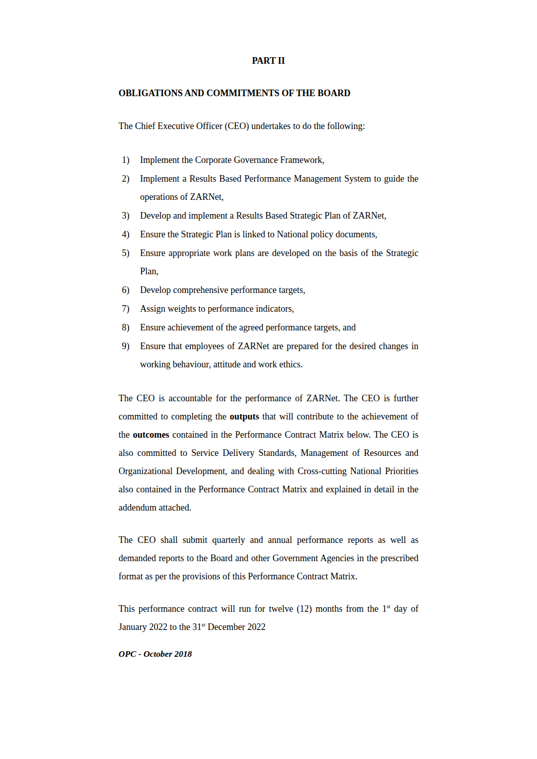PART II
OBLIGATIONS AND COMMITMENTS OF THE BOARD
The Chief Executive Officer (CEO) undertakes to do the following:
Implement the Corporate Governance Framework,
Implement a Results Based Performance Management System to guide the operations of ZARNet,
Develop and implement a Results Based Strategic Plan of ZARNet,
Ensure the Strategic Plan is linked to National policy documents,
Ensure appropriate work plans are developed on the basis of the Strategic Plan,
Develop comprehensive performance targets,
Assign weights to performance indicators,
Ensure achievement of the agreed performance targets, and
Ensure that employees of ZARNet are prepared for the desired changes in working behaviour, attitude and work ethics.
The CEO is accountable for the performance of ZARNet. The CEO is further committed to completing the outputs that will contribute to the achievement of the outcomes contained in the Performance Contract Matrix below. The CEO is also committed to Service Delivery Standards, Management of Resources and Organizational Development, and dealing with Cross-cutting National Priorities also contained in the Performance Contract Matrix and explained in detail in the addendum attached.
The CEO shall submit quarterly and annual performance reports as well as demanded reports to the Board and other Government Agencies in the prescribed format as per the provisions of this Performance Contract Matrix.
This performance contract will run for twelve (12) months from the 1st day of January 2022 to the 31st December 2022
OPC - October 2018